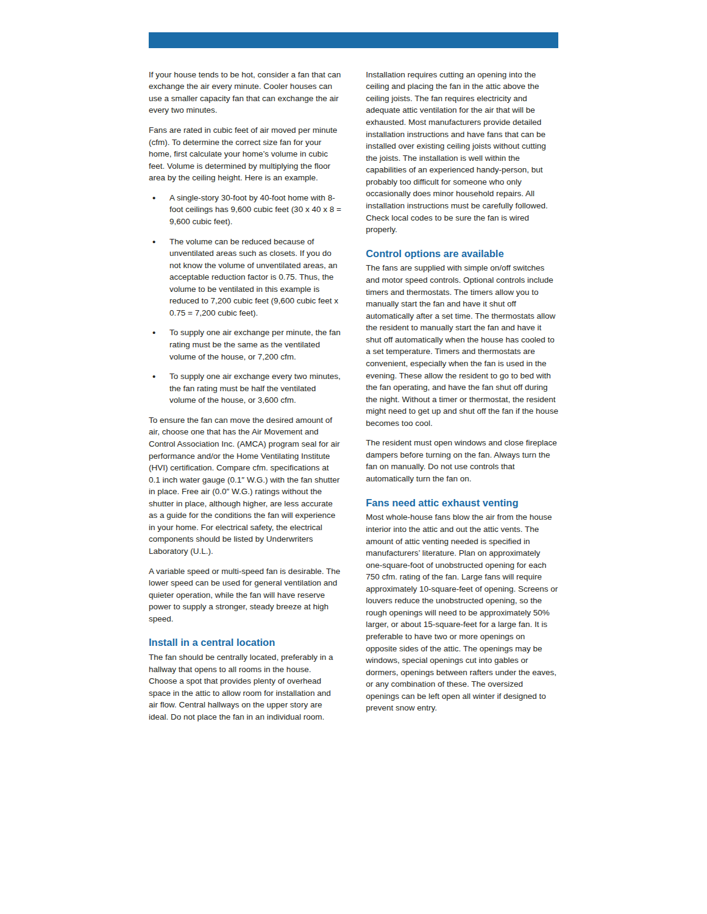If your house tends to be hot, consider a fan that can exchange the air every minute. Cooler houses can use a smaller capacity fan that can exchange the air every two minutes.
Fans are rated in cubic feet of air moved per minute (cfm). To determine the correct size fan for your home, first calculate your home’s volume in cubic feet. Volume is determined by multiplying the floor area by the ceiling height. Here is an example.
A single-story 30-foot by 40-foot home with 8-foot ceilings has 9,600 cubic feet (30 x 40 x 8 = 9,600 cubic feet).
The volume can be reduced because of unventilated areas such as closets. If you do not know the volume of unventilated areas, an acceptable reduction factor is 0.75. Thus, the volume to be ventilated in this example is reduced to 7,200 cubic feet (9,600 cubic feet x 0.75 = 7,200 cubic feet).
To supply one air exchange per minute, the fan rating must be the same as the ventilated volume of the house, or 7,200 cfm.
To supply one air exchange every two minutes, the fan rating must be half the ventilated volume of the house, or 3,600 cfm.
To ensure the fan can move the desired amount of air, choose one that has the Air Movement and Control Association Inc. (AMCA) program seal for air performance and/or the Home Ventilating Institute (HVI) certification. Compare cfm. specifications at 0.1 inch water gauge (0.1″ W.G.) with the fan shutter in place. Free air (0.0″ W.G.) ratings without the shutter in place, although higher, are less accurate as a guide for the conditions the fan will experience in your home. For electrical safety, the electrical components should be listed by Underwriters Laboratory (U.L.).
A variable speed or multi-speed fan is desirable. The lower speed can be used for general ventilation and quieter operation, while the fan will have reserve power to supply a stronger, steady breeze at high speed.
Install in a central location
The fan should be centrally located, preferably in a hallway that opens to all rooms in the house. Choose a spot that provides plenty of overhead space in the attic to allow room for installation and air flow. Central hallways on the upper story are ideal. Do not place the fan in an individual room.
Installation requires cutting an opening into the ceiling and placing the fan in the attic above the ceiling joists. The fan requires electricity and adequate attic ventilation for the air that will be exhausted. Most manufacturers provide detailed installation instructions and have fans that can be installed over existing ceiling joists without cutting the joists. The installation is well within the capabilities of an experienced handy-person, but probably too difficult for someone who only occasionally does minor household repairs. All installation instructions must be carefully followed. Check local codes to be sure the fan is wired properly.
Control options are available
The fans are supplied with simple on/off switches and motor speed controls. Optional controls include timers and thermostats. The timers allow you to manually start the fan and have it shut off automatically after a set time. The thermostats allow the resident to manually start the fan and have it shut off automatically when the house has cooled to a set temperature. Timers and thermostats are convenient, especially when the fan is used in the evening. These allow the resident to go to bed with the fan operating, and have the fan shut off during the night. Without a timer or thermostat, the resident might need to get up and shut off the fan if the house becomes too cool.
The resident must open windows and close fireplace dampers before turning on the fan. Always turn the fan on manually. Do not use controls that automatically turn the fan on.
Fans need attic exhaust venting
Most whole-house fans blow the air from the house interior into the attic and out the attic vents. The amount of attic venting needed is specified in manufacturers’ literature. Plan on approximately one-square-foot of unobstructed opening for each 750 cfm. rating of the fan. Large fans will require approximately 10-square-feet of opening. Screens or louvers reduce the unobstructed opening, so the rough openings will need to be approximately 50% larger, or about 15-square-feet for a large fan. It is preferable to have two or more openings on opposite sides of the attic. The openings may be windows, special openings cut into gables or dormers, openings between rafters under the eaves, or any combination of these. The oversized openings can be left open all winter if designed to prevent snow entry.